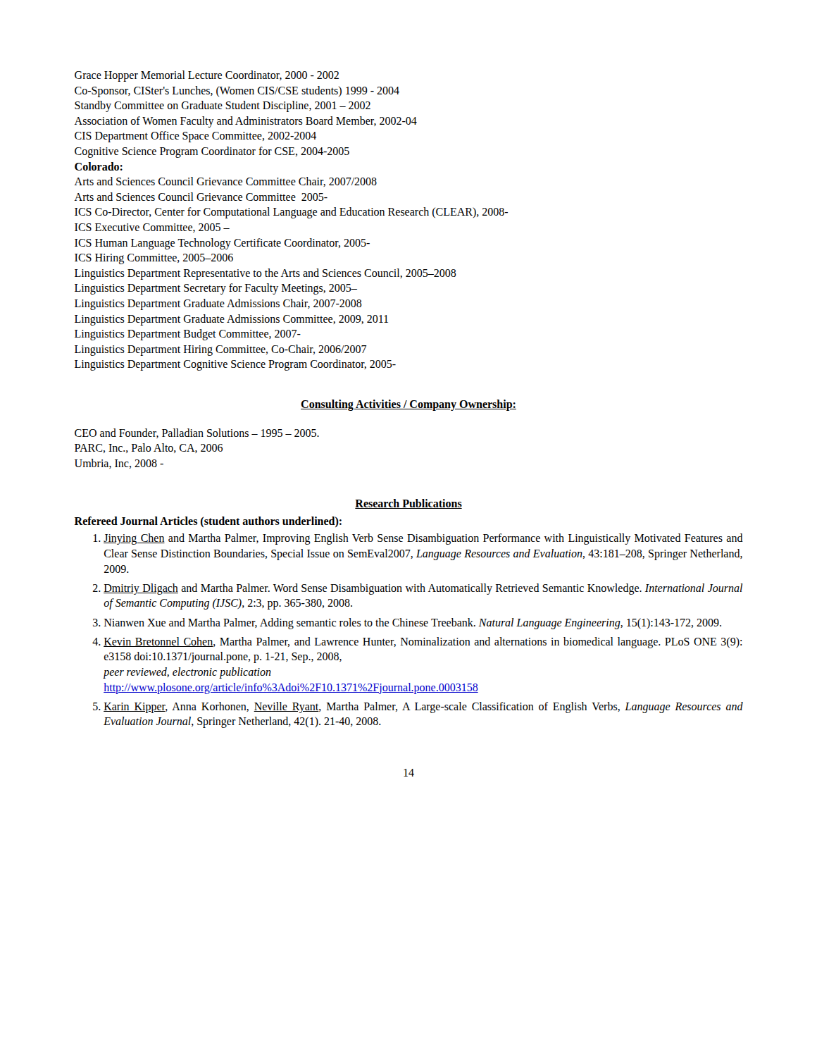Grace Hopper Memorial Lecture Coordinator, 2000 - 2002
Co-Sponsor, CISter's Lunches, (Women CIS/CSE students) 1999 - 2004
Standby Committee on Graduate Student Discipline, 2001 – 2002
Association of Women Faculty and Administrators Board Member, 2002-04
CIS Department Office Space Committee, 2002-2004
Cognitive Science Program Coordinator for CSE, 2004-2005
Colorado:
Arts and Sciences Council Grievance Committee Chair, 2007/2008
Arts and Sciences Council Grievance Committee 2005-
ICS Co-Director, Center for Computational Language and Education Research (CLEAR), 2008-
ICS Executive Committee, 2005 –
ICS Human Language Technology Certificate Coordinator, 2005-
ICS Hiring Committee, 2005–2006
Linguistics Department Representative to the Arts and Sciences Council, 2005–2008
Linguistics Department Secretary for Faculty Meetings, 2005–
Linguistics Department Graduate Admissions Chair, 2007-2008
Linguistics Department Graduate Admissions Committee, 2009, 2011
Linguistics Department Budget Committee, 2007-
Linguistics Department Hiring Committee, Co-Chair, 2006/2007
Linguistics Department Cognitive Science Program Coordinator, 2005-
Consulting Activities / Company Ownership:
CEO and Founder, Palladian Solutions – 1995 – 2005.
PARC, Inc., Palo Alto, CA, 2006
Umbria, Inc, 2008 -
Research Publications
Refereed Journal Articles (student authors underlined):
Jinying Chen and Martha Palmer, Improving English Verb Sense Disambiguation Performance with Linguistically Motivated Features and Clear Sense Distinction Boundaries, Special Issue on SemEval2007, Language Resources and Evaluation, 43:181–208, Springer Netherland, 2009.
Dmitriy Dligach and Martha Palmer. Word Sense Disambiguation with Automatically Retrieved Semantic Knowledge. International Journal of Semantic Computing (IJSC), 2:3, pp. 365-380, 2008.
Nianwen Xue and Martha Palmer, Adding semantic roles to the Chinese Treebank. Natural Language Engineering, 15(1):143-172, 2009.
Kevin Bretonnel Cohen, Martha Palmer, and Lawrence Hunter, Nominalization and alternations in biomedical language. PLoS ONE 3(9): e3158 doi:10.1371/journal.pone, p. 1-21, Sep., 2008,
peer reviewed, electronic publication
http://www.plosone.org/article/info%3Adoi%2F10.1371%2Fjournal.pone.0003158
Karin Kipper, Anna Korhonen, Neville Ryant, Martha Palmer, A Large-scale Classification of English Verbs, Language Resources and Evaluation Journal, Springer Netherland, 42(1). 21-40, 2008.
14